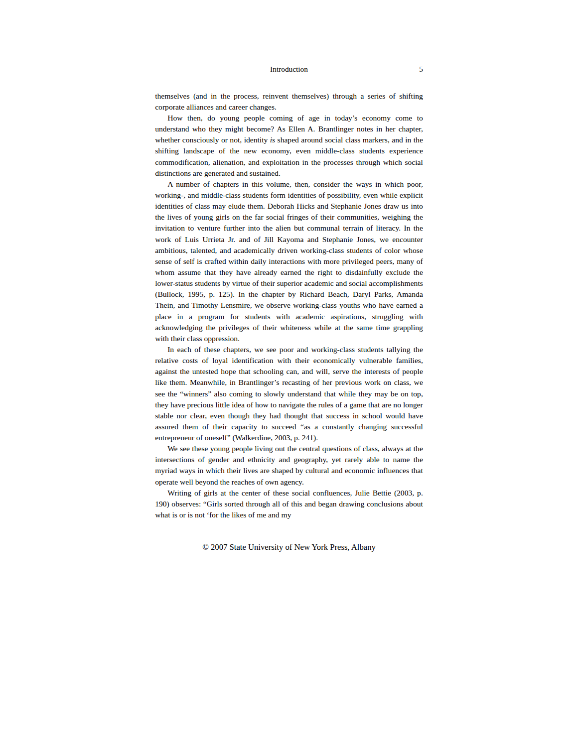Introduction 5
themselves (and in the process, reinvent themselves) through a series of shifting corporate alliances and career changes.
How then, do young people coming of age in today’s economy come to understand who they might become? As Ellen A. Brantlinger notes in her chapter, whether consciously or not, identity is shaped around social class markers, and in the shifting landscape of the new economy, even middle-class students experience commodification, alienation, and exploitation in the processes through which social distinctions are generated and sustained.
A number of chapters in this volume, then, consider the ways in which poor, working-, and middle-class students form identities of possibility, even while explicit identities of class may elude them. Deborah Hicks and Stephanie Jones draw us into the lives of young girls on the far social fringes of their communities, weighing the invitation to venture further into the alien but communal terrain of literacy. In the work of Luis Urrieta Jr. and of Jill Kayoma and Stephanie Jones, we encounter ambitious, talented, and academically driven working-class students of color whose sense of self is crafted within daily interactions with more privileged peers, many of whom assume that they have already earned the right to disdainfully exclude the lower-status students by virtue of their superior academic and social accomplishments (Bullock, 1995, p. 125). In the chapter by Richard Beach, Daryl Parks, Amanda Thein, and Timothy Lensmire, we observe working-class youths who have earned a place in a program for students with academic aspirations, struggling with acknowledging the privileges of their whiteness while at the same time grappling with their class oppression.
In each of these chapters, we see poor and working-class students tallying the relative costs of loyal identification with their economically vulnerable families, against the untested hope that schooling can, and will, serve the interests of people like them. Meanwhile, in Brantlinger’s recasting of her previous work on class, we see the “winners” also coming to slowly understand that while they may be on top, they have precious little idea of how to navigate the rules of a game that are no longer stable nor clear, even though they had thought that success in school would have assured them of their capacity to succeed “as a constantly changing successful entrepreneur of oneself” (Walkerdine, 2003, p. 241).
We see these young people living out the central questions of class, always at the intersections of gender and ethnicity and geography, yet rarely able to name the myriad ways in which their lives are shaped by cultural and economic influences that operate well beyond the reaches of own agency.
Writing of girls at the center of these social confluences, Julie Bettie (2003, p. 190) observes: “Girls sorted through all of this and began drawing conclusions about what is or is not ‘for the likes of me and my
© 2007 State University of New York Press, Albany